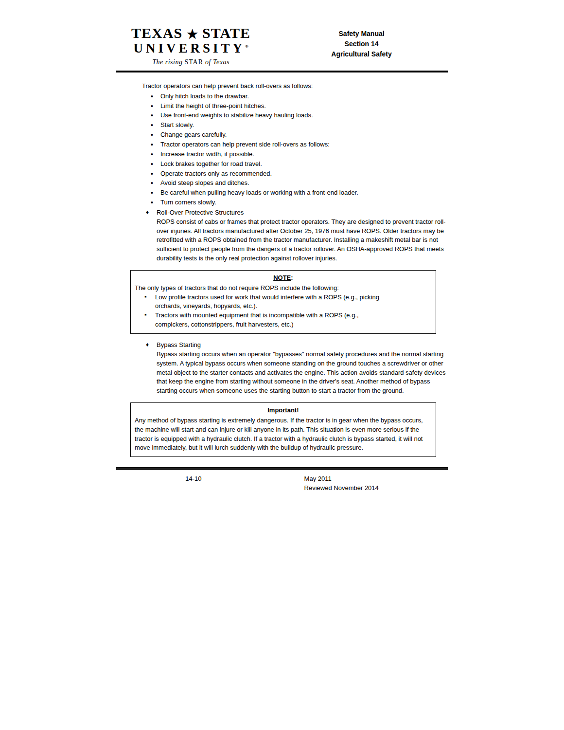TEXAS ★ STATE
UNIVERSITY®
The rising STAR of Texas
Safety Manual
Section 14
Agricultural Safety
Tractor operators can help prevent back roll-overs as follows:
Only hitch loads to the drawbar.
Limit the height of three-point hitches.
Use front-end weights to stabilize heavy hauling loads.
Start slowly.
Change gears carefully.
Tractor operators can help prevent side roll-overs as follows:
Increase tractor width, if possible.
Lock brakes together for road travel.
Operate tractors only as recommended.
Avoid steep slopes and ditches.
Be careful when pulling heavy loads or working with a front-end loader.
Turn corners slowly.
Roll-Over Protective Structures
ROPS consist of cabs or frames that protect tractor operators. They are designed to prevent tractor roll-over injuries. All tractors manufactured after October 25, 1976 must have ROPS. Older tractors may be retrofitted with a ROPS obtained from the tractor manufacturer. Installing a makeshift metal bar is not sufficient to protect people from the dangers of a tractor rollover. An OSHA-approved ROPS that meets durability tests is the only real protection against rollover injuries.
NOTE:
The only types of tractors that do not require ROPS include the following:
Low profile tractors used for work that would interfere with a ROPS (e.g., picking orchards, vineyards, hopyards, etc.).
Tractors with mounted equipment that is incompatible with a ROPS (e.g., cornpickers, cottonstrippers, fruit harvesters, etc.)
Bypass Starting
Bypass starting occurs when an operator "bypasses" normal safety procedures and the normal starting system. A typical bypass occurs when someone standing on the ground touches a screwdriver or other metal object to the starter contacts and activates the engine. This action avoids standard safety devices that keep the engine from starting without someone in the driver's seat. Another method of bypass starting occurs when someone uses the starting button to start a tractor from the ground.
Important!
Any method of bypass starting is extremely dangerous. If the tractor is in gear when the bypass occurs, the machine will start and can injure or kill anyone in its path. This situation is even more serious if the tractor is equipped with a hydraulic clutch. If a tractor with a hydraulic clutch is bypass started, it will not move immediately, but it will lurch suddenly with the buildup of hydraulic pressure.
14-10
May 2011
Reviewed November 2014